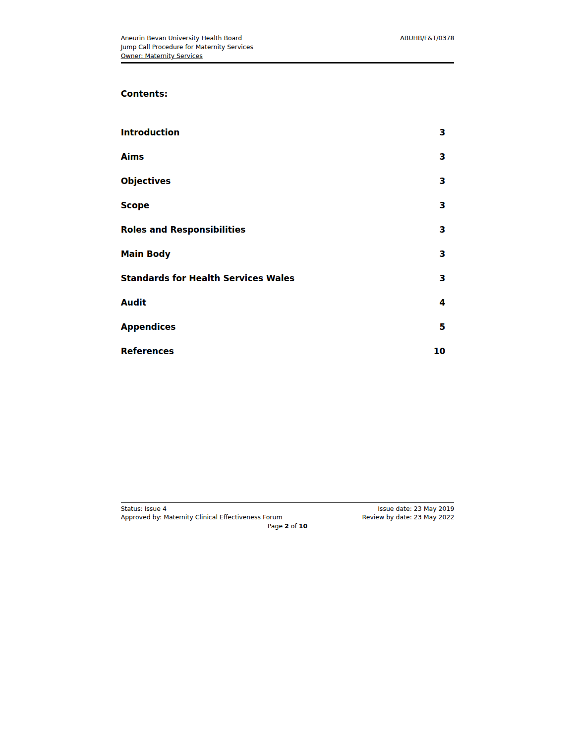Aneurin Bevan University Health Board
Jump Call Procedure for Maternity Services
Owner: Maternity Services
ABUHB/F&T/0378
Contents:
| Introduction | 3 |
| Aims | 3 |
| Objectives | 3 |
| Scope | 3 |
| Roles and Responsibilities | 3 |
| Main Body | 3 |
| Standards for Health Services Wales | 3 |
| Audit | 4 |
| Appendices | 5 |
| References | 10 |
Status: Issue 4
Approved by: Maternity Clinical Effectiveness Forum
Issue date: 23 May 2019
Review by date: 23 May 2022
Page 2 of 10